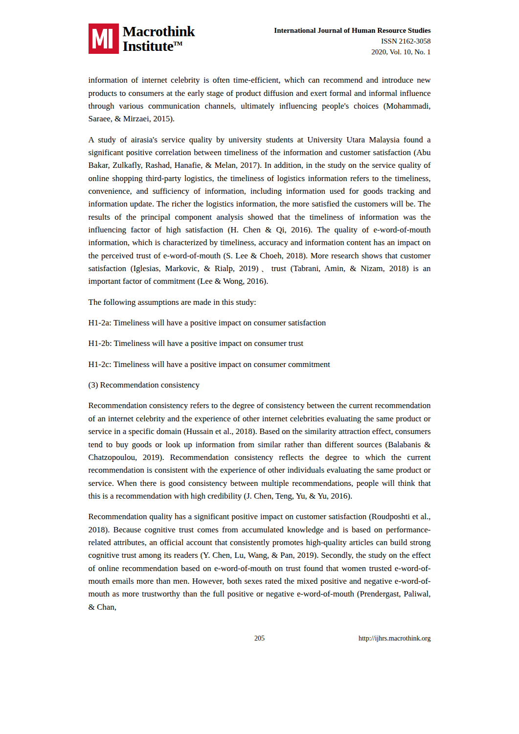Macrothink InstituteTM
International Journal of Human Resource Studies
ISSN 2162-3058
2020, Vol. 10, No. 1
information of internet celebrity is often time-efficient, which can recommend and introduce new products to consumers at the early stage of product diffusion and exert formal and informal influence through various communication channels, ultimately influencing people's choices (Mohammadi, Saraee, & Mirzaei, 2015).
A study of airasia's service quality by university students at University Utara Malaysia found a significant positive correlation between timeliness of the information and customer satisfaction (Abu Bakar, Zulkafly, Rashad, Hanafie, & Melan, 2017). In addition, in the study on the service quality of online shopping third-party logistics, the timeliness of logistics information refers to the timeliness, convenience, and sufficiency of information, including information used for goods tracking and information update. The richer the logistics information, the more satisfied the customers will be. The results of the principal component analysis showed that the timeliness of information was the influencing factor of high satisfaction (H. Chen & Qi, 2016). The quality of e-word-of-mouth information, which is characterized by timeliness, accuracy and information content has an impact on the perceived trust of e-word-of-mouth (S. Lee & Choeh, 2018). More research shows that customer satisfaction (Iglesias, Markovic, & Rialp, 2019)、trust (Tabrani, Amin, & Nizam, 2018) is an important factor of commitment (Lee & Wong, 2016).
The following assumptions are made in this study:
H1-2a: Timeliness will have a positive impact on consumer satisfaction
H1-2b: Timeliness will have a positive impact on consumer trust
H1-2c: Timeliness will have a positive impact on consumer commitment
(3) Recommendation consistency
Recommendation consistency refers to the degree of consistency between the current recommendation of an internet celebrity and the experience of other internet celebrities evaluating the same product or service in a specific domain (Hussain et al., 2018). Based on the similarity attraction effect, consumers tend to buy goods or look up information from similar rather than different sources (Balabanis & Chatzopoulou, 2019). Recommendation consistency reflects the degree to which the current recommendation is consistent with the experience of other individuals evaluating the same product or service. When there is good consistency between multiple recommendations, people will think that this is a recommendation with high credibility (J. Chen, Teng, Yu, & Yu, 2016).
Recommendation quality has a significant positive impact on customer satisfaction (Roudposhti et al., 2018). Because cognitive trust comes from accumulated knowledge and is based on performance-related attributes, an official account that consistently promotes high-quality articles can build strong cognitive trust among its readers (Y. Chen, Lu, Wang, & Pan, 2019). Secondly, the study on the effect of online recommendation based on e-word-of-mouth on trust found that women trusted e-word-of-mouth emails more than men. However, both sexes rated the mixed positive and negative e-word-of-mouth as more trustworthy than the full positive or negative e-word-of-mouth (Prendergast, Paliwal, & Chan,
205 http://ijhrs.macrothink.org